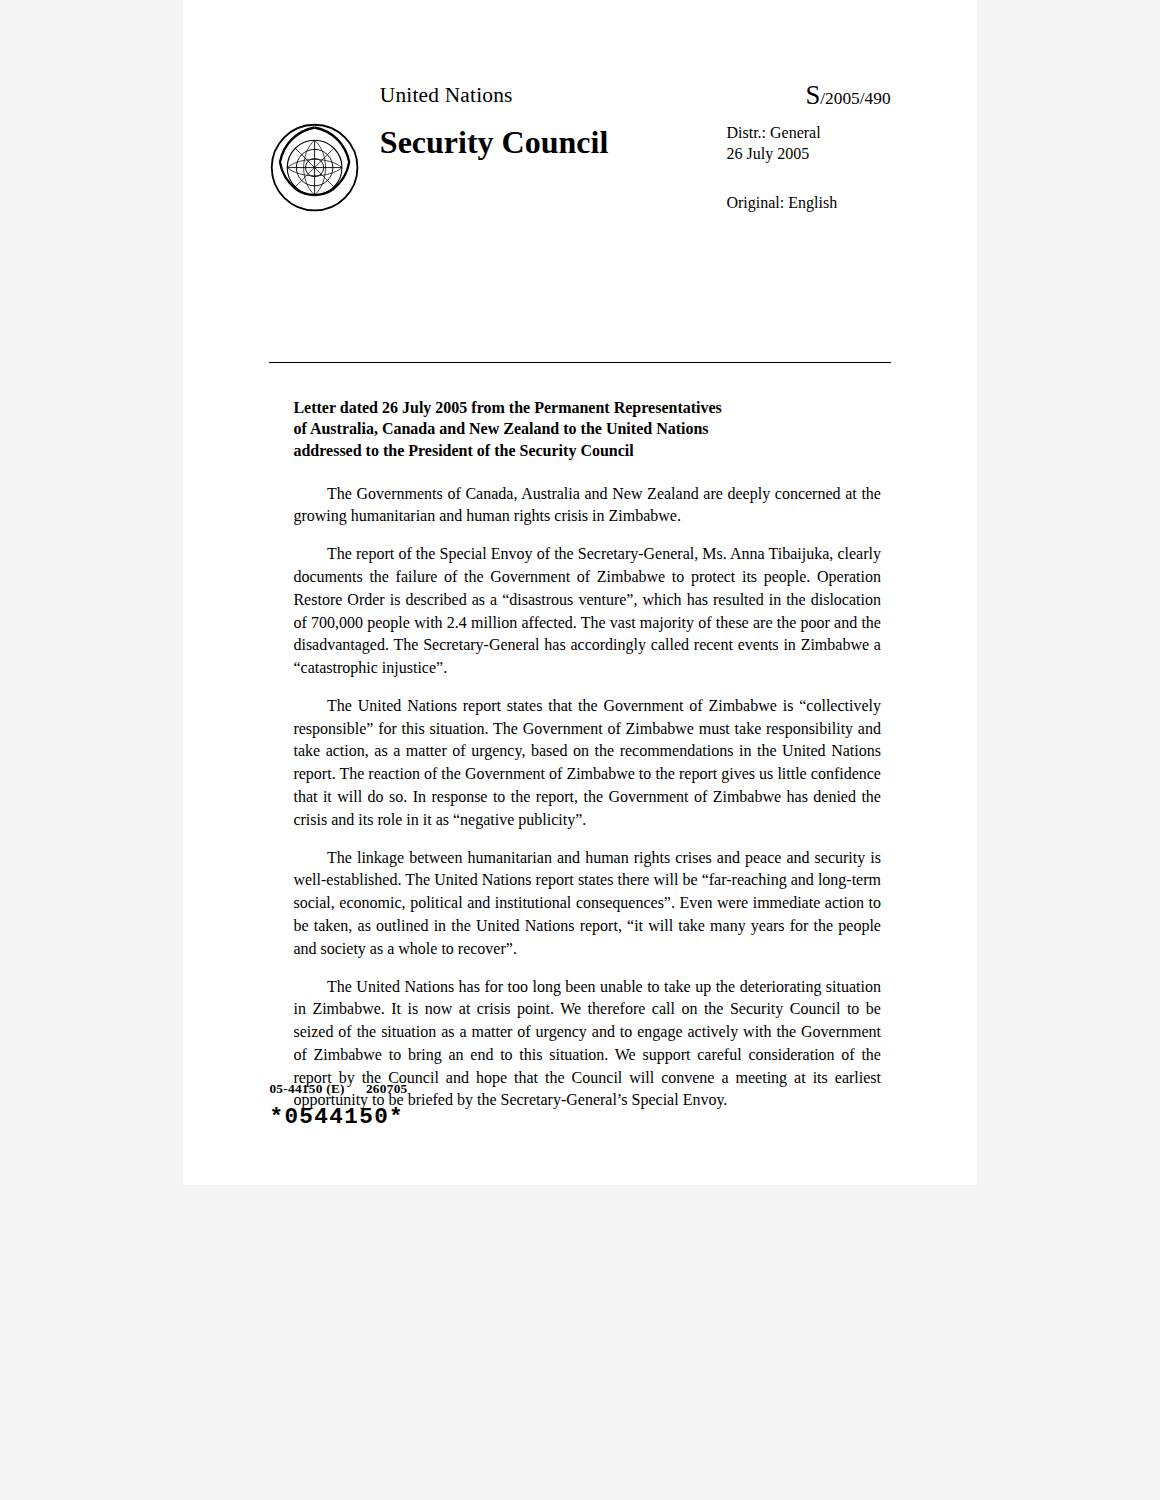United Nations
S/2005/490
Security Council
Distr.: General
26 July 2005
Original: English
Letter dated 26 July 2005 from the Permanent Representatives
of Australia, Canada and New Zealand to the United Nations
addressed to the President of the Security Council
The Governments of Canada, Australia and New Zealand are deeply concerned at the growing humanitarian and human rights crisis in Zimbabwe.
The report of the Special Envoy of the Secretary-General, Ms. Anna Tibaijuka, clearly documents the failure of the Government of Zimbabwe to protect its people. Operation Restore Order is described as a “disastrous venture”, which has resulted in the dislocation of 700,000 people with 2.4 million affected. The vast majority of these are the poor and the disadvantaged. The Secretary-General has accordingly called recent events in Zimbabwe a “catastrophic injustice”.
The United Nations report states that the Government of Zimbabwe is “collectively responsible” for this situation. The Government of Zimbabwe must take responsibility and take action, as a matter of urgency, based on the recommendations in the United Nations report. The reaction of the Government of Zimbabwe to the report gives us little confidence that it will do so. In response to the report, the Government of Zimbabwe has denied the crisis and its role in it as “negative publicity”.
The linkage between humanitarian and human rights crises and peace and security is well-established. The United Nations report states there will be “far-reaching and long-term social, economic, political and institutional consequences”. Even were immediate action to be taken, as outlined in the United Nations report, “it will take many years for the people and society as a whole to recover”.
The United Nations has for too long been unable to take up the deteriorating situation in Zimbabwe. It is now at crisis point. We therefore call on the Security Council to be seized of the situation as a matter of urgency and to engage actively with the Government of Zimbabwe to bring an end to this situation. We support careful consideration of the report by the Council and hope that the Council will convene a meeting at its earliest opportunity to be briefed by the Secretary-General’s Special Envoy.
05-44150 (E) 260705
*0544150*